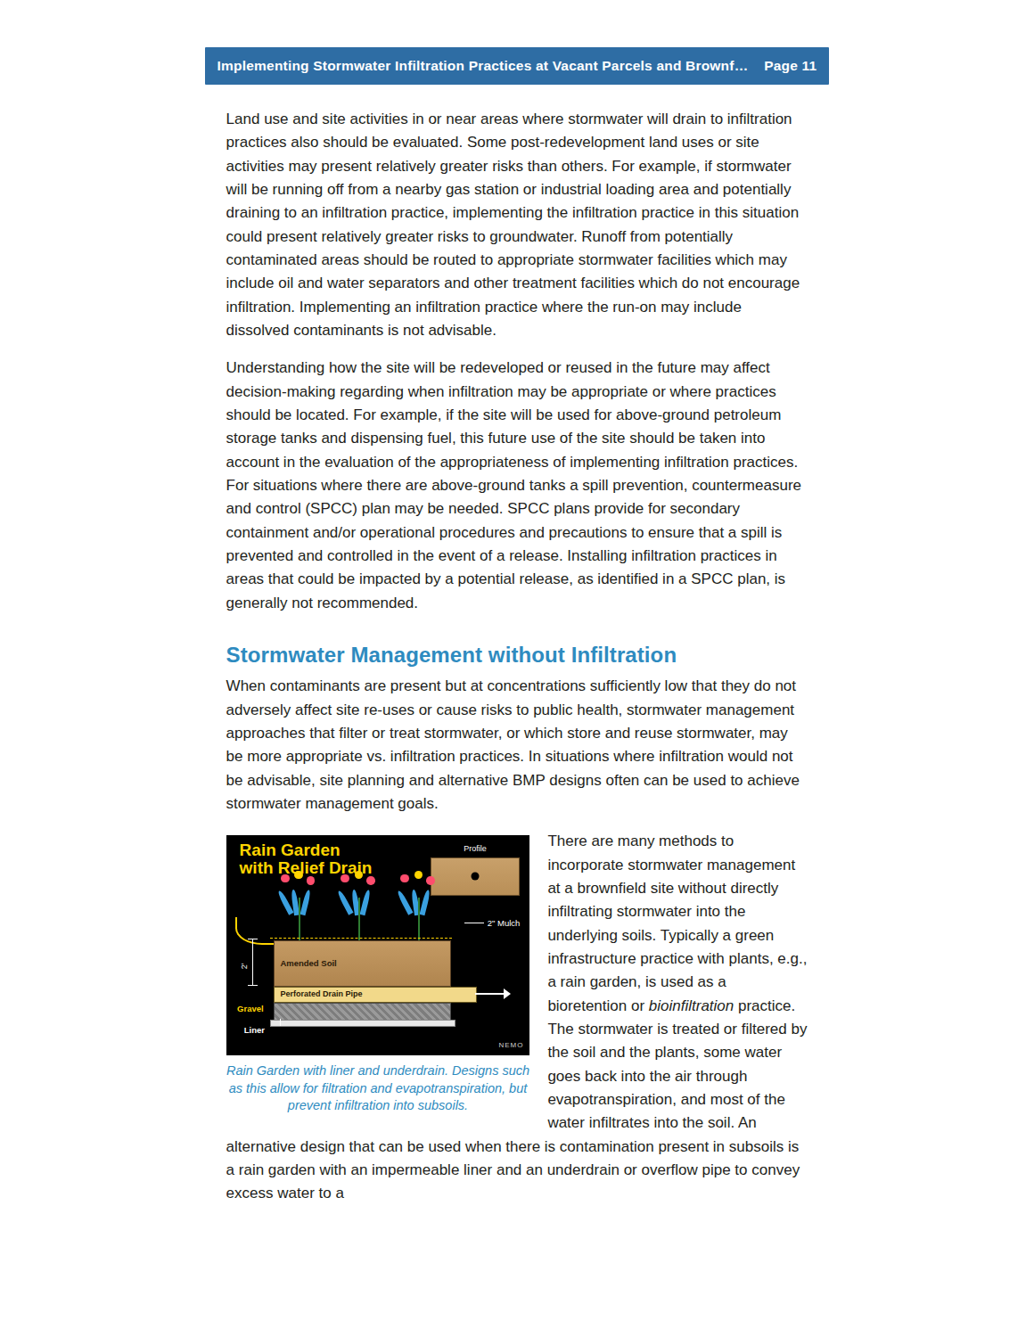Implementing Stormwater Infiltration Practices at Vacant Parcels and Brownfield Sites Page 11
Land use and site activities in or near areas where stormwater will drain to infiltration practices also should be evaluated. Some post-redevelopment land uses or site activities may present relatively greater risks than others. For example, if stormwater will be running off from a nearby gas station or industrial loading area and potentially draining to an infiltration practice, implementing the infiltration practice in this situation could present relatively greater risks to groundwater. Runoff from potentially contaminated areas should be routed to appropriate stormwater facilities which may include oil and water separators and other treatment facilities which do not encourage infiltration. Implementing an infiltration practice where the run-on may include dissolved contaminants is not advisable.
Understanding how the site will be redeveloped or reused in the future may affect decision-making regarding when infiltration may be appropriate or where practices should be located. For example, if the site will be used for above-ground petroleum storage tanks and dispensing fuel, this future use of the site should be taken into account in the evaluation of the appropriateness of implementing infiltration practices. For situations where there are above-ground tanks a spill prevention, countermeasure and control (SPCC) plan may be needed. SPCC plans provide for secondary containment and/or operational procedures and precautions to ensure that a spill is prevented and controlled in the event of a release. Installing infiltration practices in areas that could be impacted by a potential release, as identified in a SPCC plan, is generally not recommended.
Stormwater Management without Infiltration
When contaminants are present but at concentrations sufficiently low that they do not adversely affect site re-uses or cause risks to public health, stormwater management approaches that filter or treat stormwater, or which store and reuse stormwater, may be more appropriate vs. infiltration practices. In situations where infiltration would not be advisable, site planning and alternative BMP designs often can be used to achieve stormwater management goals.
Rain Garden
with Relief Drain
Profile
2" Mulch
2'
Amended Soil
Perforated Drain Pipe
Gravel
Liner
NEMO
Rain Garden with liner and underdrain. Designs such as this allow for filtration and evapotranspiration, but prevent infiltration into subsoils.
There are many methods to incorporate stormwater management at a brownfield site without directly infiltrating stormwater into the underlying soils. Typically a green infrastructure practice with plants, e.g., a rain garden, is used as a bioretention or bioinfiltration practice. The stormwater is treated or filtered by the soil and the plants, some water goes back into the air through evapotranspiration, and most of the water infiltrates into the soil. An alternative design that can be used when there is contamination present in subsoils is a rain garden with an impermeable liner and an underdrain or overflow pipe to convey excess water to a